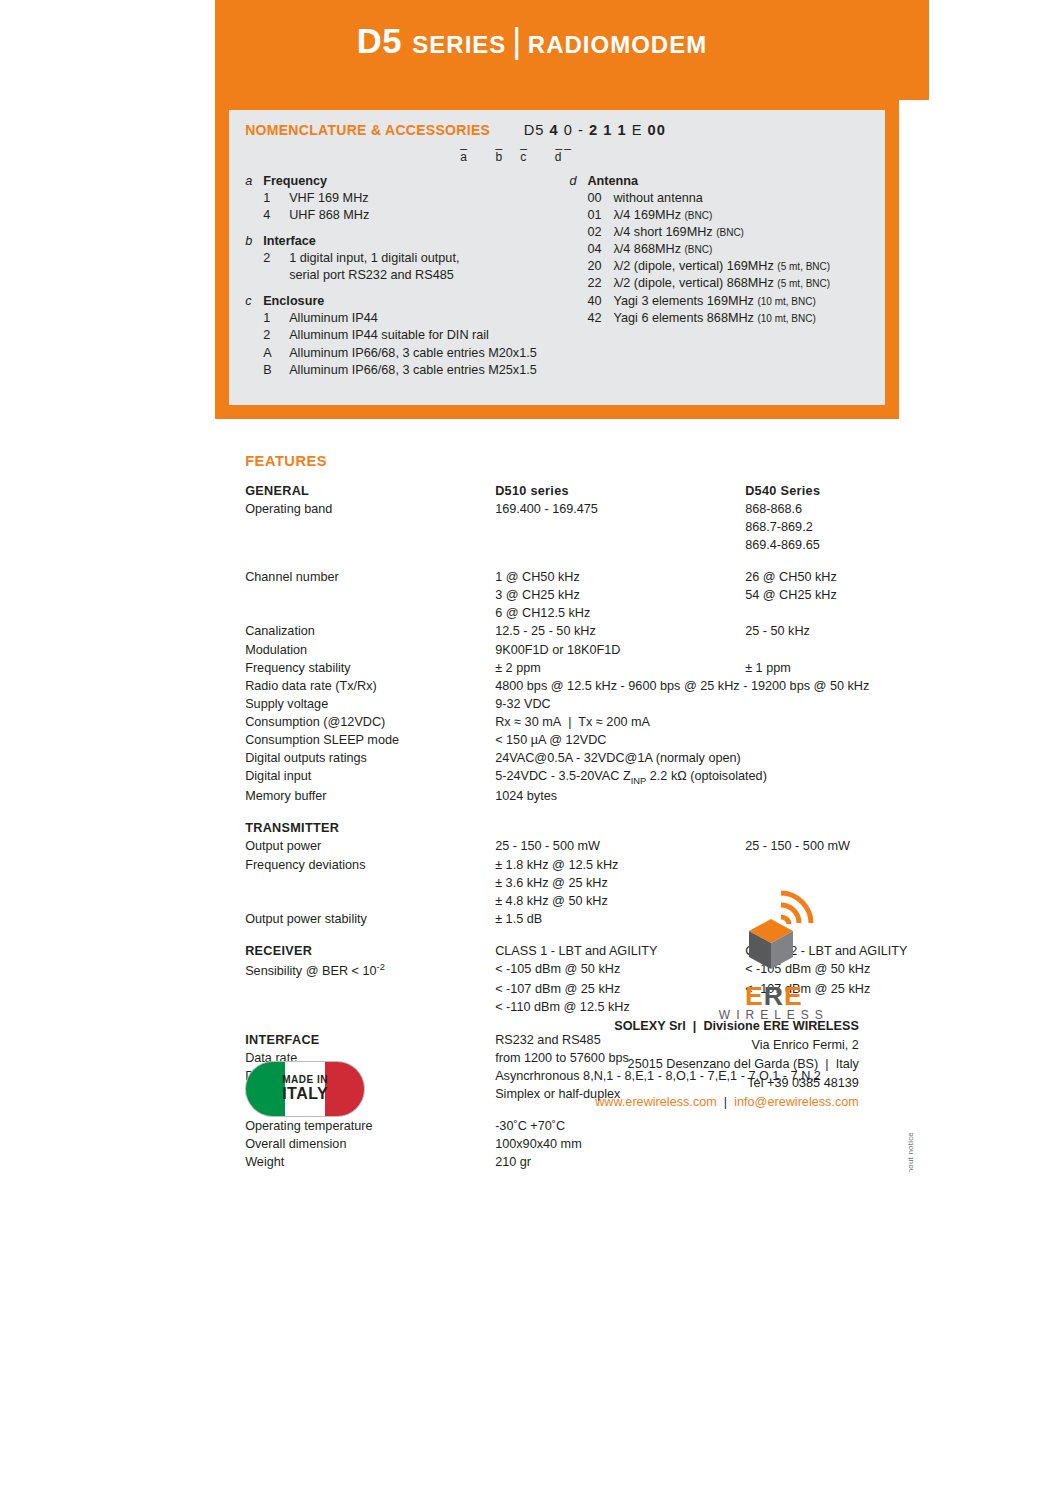D5 SERIES|RADIOMODEM
NOMENCLATURE & ACCESSORIES D5 4 0 - 2 1 1 E 00
_ _ _ __
a b c d
aFrequency
1 VHF 169 MHz
4 UHF 868 MHz
bInterface
21 digital input, 1 digitali output,
serial port RS232 and RS485
cEnclosure
1 Alluminum IP44
2 Alluminum IP44 suitable for DIN rail
AAlluminum IP66/68, 3 cable entries M20x1.5
BAlluminum IP66/68, 3 cable entries M25x1.5
dAntenna
00without antenna
01λ/4 169MHz (BNC)
02λ/4 short 169MHz (BNC)
04λ/4 868MHz (BNC)
20λ/2 (dipole, vertical) 169MHz (5 mt, BNC)
22λ/2 (dipole, vertical) 868MHz (5 mt, BNC)
40 Yagi 3 elements 169MHz (10 mt, BNC)
42 Yagi 6 elements 868MHz (10 mt, BNC)
FEATURES
| GENERAL | D510 series | D540 Series |
| Operating band | 169.400 - 169.475 | 868-868.6 |
| | | 868.7-869.2 |
| | | 869.4-869.65 |
| Channel number | 1 @ CH50 kHz | 26 @ CH50 kHz |
| | 3 @ CH25 kHz | 54 @ CH25 kHz |
| | 6 @ CH12.5 kHz | |
| Canalization | 12.5 - 25 - 50 kHz | 25 - 50 kHz |
| Modulation | 9K00F1D or 18K0F1D |
| Frequency stability | ± 2 ppm | ± 1 ppm |
| Radio data rate (Tx/Rx) | 4800 bps @ 12.5 kHz - 9600 bps @ 25 kHz - 19200 bps @ 50 kHz |
| Supply voltage | 9-32 VDC |
| Consumption (@12VDC) | Rx ≈ 30 mA / Tx ≈ 200 mA |
| Consumption SLEEP mode | < 150 µA @ 12VDC |
| Digital outputs ratings | 24VAC@0.5A - 32VDC@1A (normaly open) |
| Digital input | 5-24VDC - 3.5-20VAC Z INP 2.2 kΩ (optoisolated) |
| Memory buffer | 1024 bytes |
| TRANSMITTER | | |
| Output power | 25 - 150 - 500 mW | 25 - 150 - 500 mW |
| Frequency deviations | ± 1.8 kHz @ 12.5 kHz | |
| | ± 3.6 kHz @ 25 kHz | |
| | ± 4.8 kHz @ 50 kHz | |
| Output power stability | ± 1.5 dB | |
| RECEIVER | CLASS 1 - LBT and AGILITY | CLASS 2 - LBT and AGILITY |
| Sensibility @ BER < 10 -2 | < -105 dBm @ 50 kHz | < -105 dBm @ 50 kHz |
| | < -107 dBm @ 25 kHz | < -107 dBm @ 25 kHz |
| | < -110 dBm @ 12.5 kHz | |
| INTERFACE | RS232 and RS485 |
| Data rate | from 1200 to 57600 bps |
| Data format | Asyncrhronous 8,N,1 - 8,E,1 - 8,O,1 - 7,E,1 - 7,O,1 - 7,N,2 |
| Operative modality | Simplex or half-duplex |
| Operating temperature | -30˚C +70˚C |
| Overall dimension | 100x90x40 mm |
| Weight | 210 gr |
ERE
WIRELESS
SOLEXY Srl | Divisione ERE WIRELESS
Via Enrico Fermi, 2
25015 Desenzano del Garda (BS) | Italy
Tel +39 0385 48139
www.erewireless.com | info@erewireless.com
MADE IN
ITALY
Datasheet_R-RM_v00 - Data contained in this specification is subject to change without notice